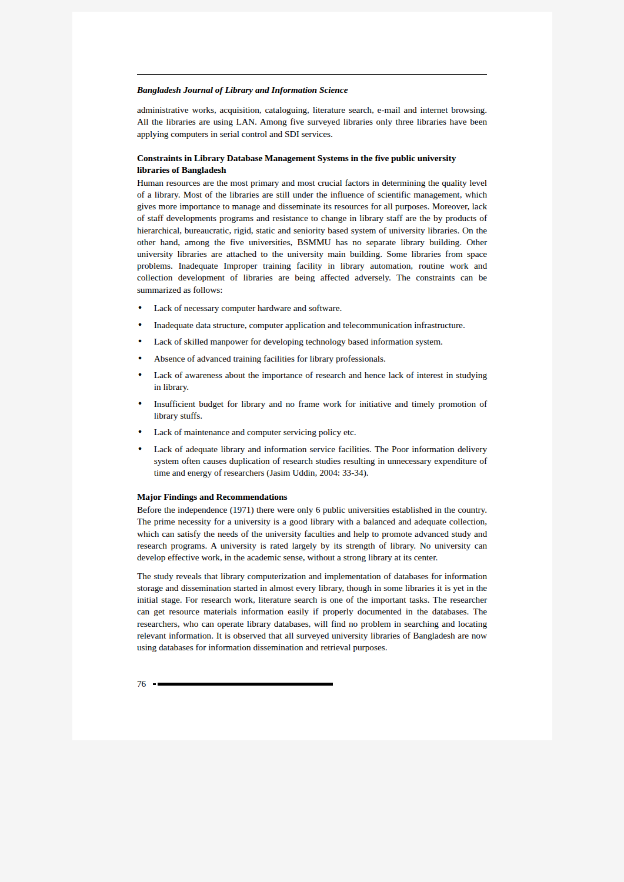Bangladesh Journal of Library and Information Science
administrative works, acquisition, cataloguing, literature search, e-mail and internet browsing. All the libraries are using LAN. Among five surveyed libraries only three libraries have been applying computers in serial control and SDI services.
Constraints in Library Database Management Systems in the five public university libraries of Bangladesh
Human resources are the most primary and most crucial factors in determining the quality level of a library. Most of the libraries are still under the influence of scientific management, which gives more importance to manage and disseminate its resources for all purposes. Moreover, lack of staff developments programs and resistance to change in library staff are the by products of hierarchical, bureaucratic, rigid, static and seniority based system of university libraries. On the other hand, among the five universities, BSMMU has no separate library building. Other university libraries are attached to the university main building. Some libraries from space problems. Inadequate Improper training facility in library automation, routine work and collection development of libraries are being affected adversely. The constraints can be summarized as follows:
Lack of necessary computer hardware and software.
Inadequate data structure, computer application and telecommunication infrastructure.
Lack of skilled manpower for developing technology based information system.
Absence of advanced training facilities for library professionals.
Lack of awareness about the importance of research and hence lack of interest in studying in library.
Insufficient budget for library and no frame work for initiative and timely promotion of library stuffs.
Lack of maintenance and computer servicing policy etc.
Lack of adequate library and information service facilities. The Poor information delivery system often causes duplication of research studies resulting in unnecessary expenditure of time and energy of researchers (Jasim Uddin, 2004: 33-34).
Major Findings and Recommendations
Before the independence (1971) there were only 6 public universities established in the country. The prime necessity for a university is a good library with a balanced and adequate collection, which can satisfy the needs of the university faculties and help to promote advanced study and research programs. A university is rated largely by its strength of library. No university can develop effective work, in the academic sense, without a strong library at its center.
The study reveals that library computerization and implementation of databases for information storage and dissemination started in almost every library, though in some libraries it is yet in the initial stage. For research work, literature search is one of the important tasks. The researcher can get resource materials information easily if properly documented in the databases. The researchers, who can operate library databases, will find no problem in searching and locating relevant information. It is observed that all surveyed university libraries of Bangladesh are now using databases for information dissemination and retrieval purposes.
76